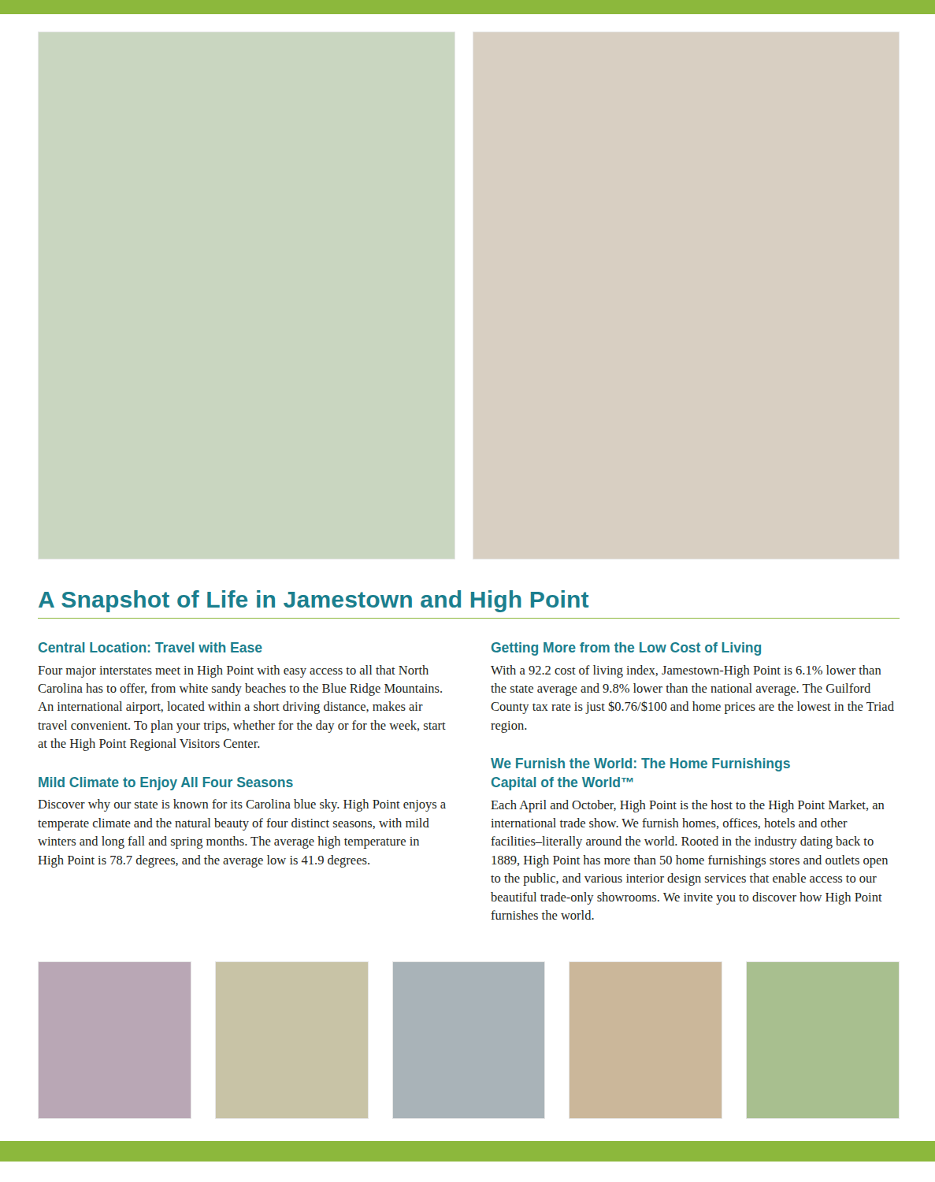A Snapshot of Life in Jamestown and High Point
Central Location: Travel with Ease
Four major interstates meet in High Point with easy access to all that North Carolina has to offer, from white sandy beaches to the Blue Ridge Mountains. An international airport, located within a short driving distance, makes air travel convenient. To plan your trips, whether for the day or for the week, start at the High Point Regional Visitors Center.
Mild Climate to Enjoy All Four Seasons
Discover why our state is known for its Carolina blue sky. High Point enjoys a temperate climate and the natural beauty of four distinct seasons, with mild winters and long fall and spring months. The average high temperature in High Point is 78.7 degrees, and the average low is 41.9 degrees.
Getting More from the Low Cost of Living
With a 92.2 cost of living index, Jamestown-High Point is 6.1% lower than the state average and 9.8% lower than the national average. The Guilford County tax rate is just $0.76/$100 and home prices are the lowest in the Triad region.
We Furnish the World: The Home Furnishings
Capital of the World™
Each April and October, High Point is the host to the High Point Market, an international trade show. We furnish homes, offices, hotels and other facilities–literally around the world. Rooted in the industry dating back to 1889, High Point has more than 50 home furnishings stores and outlets open to the public, and various interior design services that enable access to our beautiful trade-only showrooms. We invite you to discover how High Point furnishes the world.